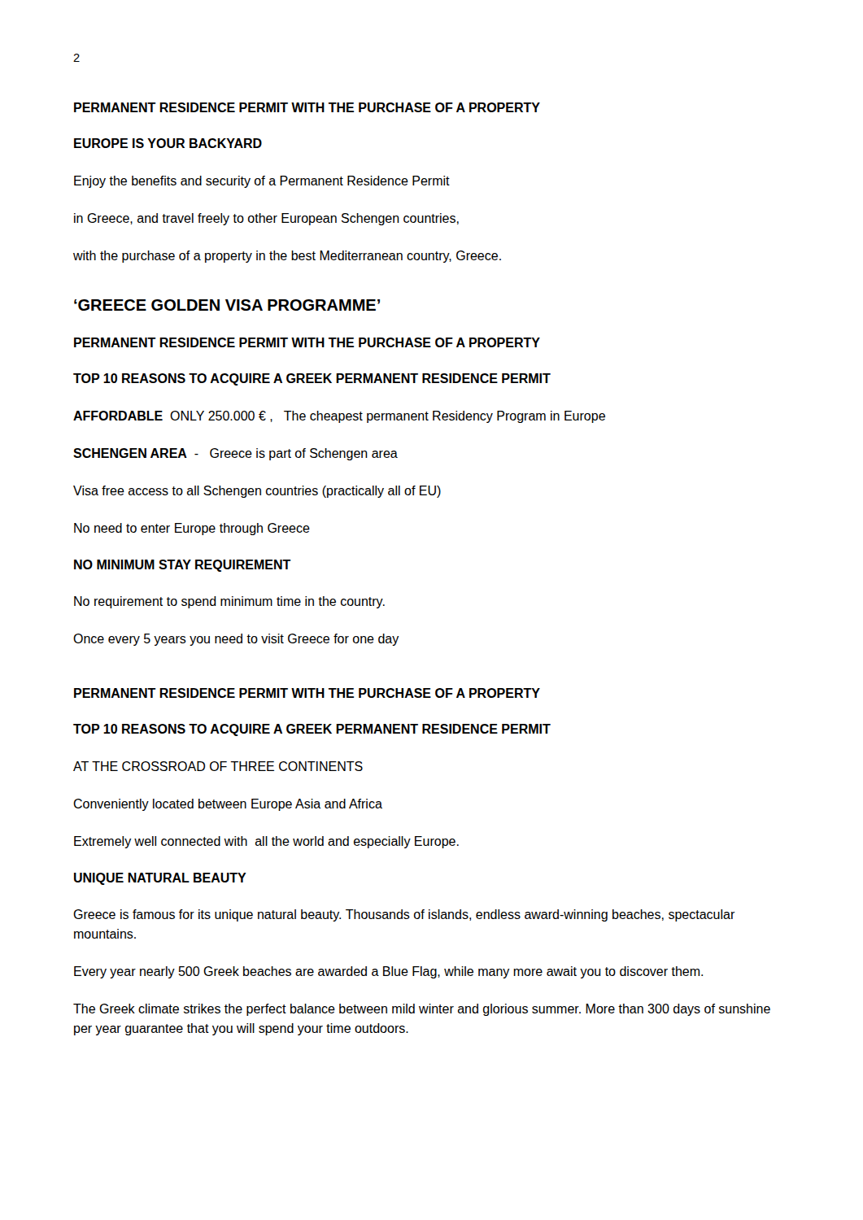2
PERMANENT RESIDENCE PERMIT WITH THE PURCHASE OF A PROPERTY
EUROPE IS YOUR BACKYARD
Enjoy the benefits and security of a Permanent Residence Permit
in Greece, and travel freely to other European Schengen countries,
with the purchase of a property in the best Mediterranean country, Greece.
‘GREECE GOLDEN VISA PROGRAMME’
PERMANENT RESIDENCE PERMIT WITH THE PURCHASE OF A PROPERTY
TOP 10 REASONS TO ACQUIRE A GREEK PERMANENT RESIDENCE PERMIT
AFFORDABLE ONLY 250.000 € , The cheapest permanent Residency Program in Europe
SCHENGEN AREA - Greece is part of Schengen area
Visa free access to all Schengen countries (practically all of EU)
No need to enter Europe through Greece
NO MINIMUM STAY REQUIREMENT
No requirement to spend minimum time in the country.
Once every 5 years you need to visit Greece for one day
PERMANENT RESIDENCE PERMIT WITH THE PURCHASE OF A PROPERTY
TOP 10 REASONS TO ACQUIRE A GREEK PERMANENT RESIDENCE PERMIT
AT THE CROSSROAD OF THREE CONTINENTS
Conveniently located between Europe Asia and Africa
Extremely well connected with all the world and especially Europe.
UNIQUE NATURAL BEAUTY
Greece is famous for its unique natural beauty. Thousands of islands, endless award-winning beaches, spectacular mountains.
Every year nearly 500 Greek beaches are awarded a Blue Flag, while many more await you to discover them.
The Greek climate strikes the perfect balance between mild winter and glorious summer. More than 300 days of sunshine per year guarantee that you will spend your time outdoors.